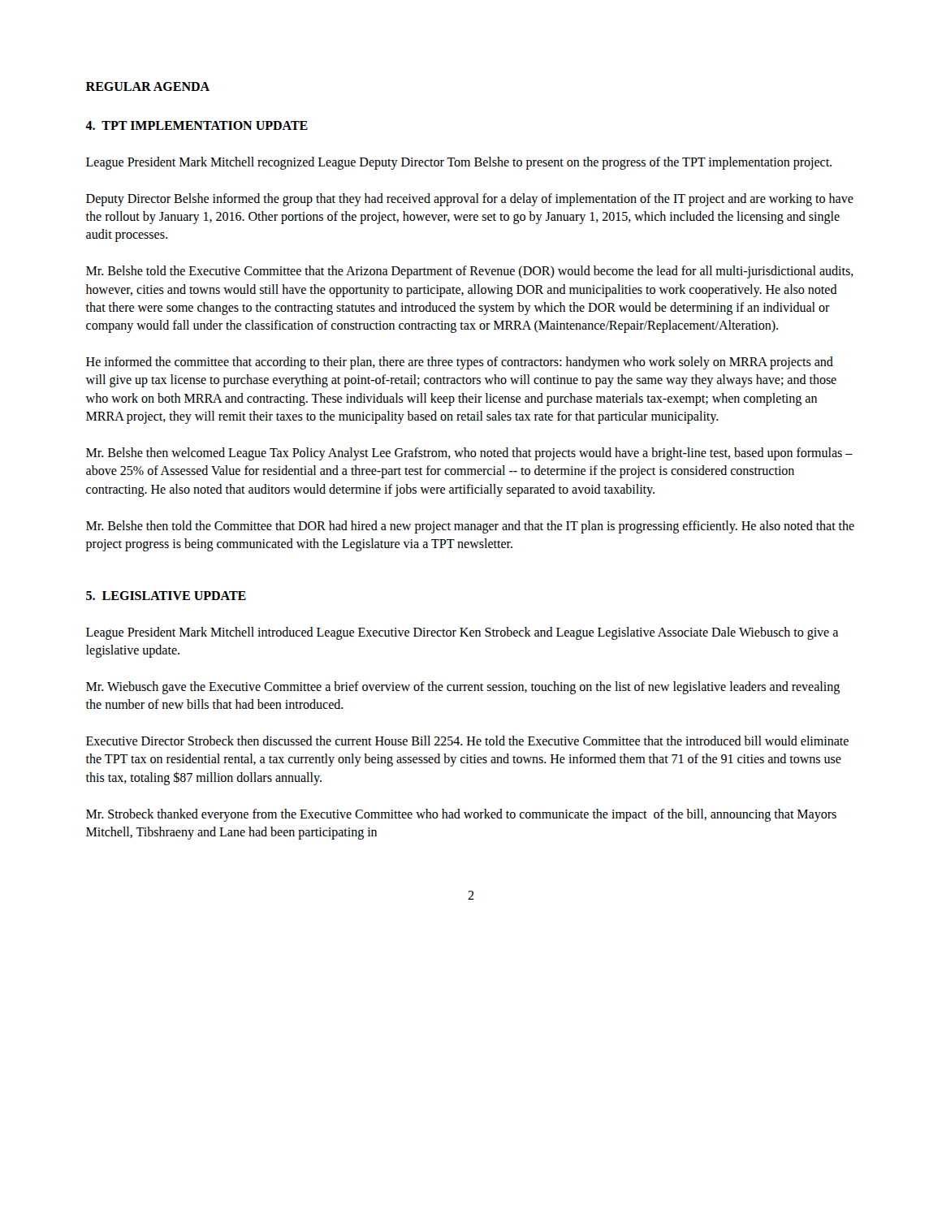REGULAR AGENDA
4. TPT IMPLEMENTATION UPDATE
League President Mark Mitchell recognized League Deputy Director Tom Belshe to present on the progress of the TPT implementation project.
Deputy Director Belshe informed the group that they had received approval for a delay of implementation of the IT project and are working to have the rollout by January 1, 2016. Other portions of the project, however, were set to go by January 1, 2015, which included the licensing and single audit processes.
Mr. Belshe told the Executive Committee that the Arizona Department of Revenue (DOR) would become the lead for all multi-jurisdictional audits, however, cities and towns would still have the opportunity to participate, allowing DOR and municipalities to work cooperatively. He also noted that there were some changes to the contracting statutes and introduced the system by which the DOR would be determining if an individual or company would fall under the classification of construction contracting tax or MRRA (Maintenance/Repair/Replacement/Alteration).
He informed the committee that according to their plan, there are three types of contractors: handymen who work solely on MRRA projects and will give up tax license to purchase everything at point-of-retail; contractors who will continue to pay the same way they always have; and those who work on both MRRA and contracting. These individuals will keep their license and purchase materials tax-exempt; when completing an MRRA project, they will remit their taxes to the municipality based on retail sales tax rate for that particular municipality.
Mr. Belshe then welcomed League Tax Policy Analyst Lee Grafstrom, who noted that projects would have a bright-line test, based upon formulas – above 25% of Assessed Value for residential and a three-part test for commercial -- to determine if the project is considered construction contracting. He also noted that auditors would determine if jobs were artificially separated to avoid taxability.
Mr. Belshe then told the Committee that DOR had hired a new project manager and that the IT plan is progressing efficiently. He also noted that the project progress is being communicated with the Legislature via a TPT newsletter.
5. LEGISLATIVE UPDATE
League President Mark Mitchell introduced League Executive Director Ken Strobeck and League Legislative Associate Dale Wiebusch to give a legislative update.
Mr. Wiebusch gave the Executive Committee a brief overview of the current session, touching on the list of new legislative leaders and revealing the number of new bills that had been introduced.
Executive Director Strobeck then discussed the current House Bill 2254. He told the Executive Committee that the introduced bill would eliminate the TPT tax on residential rental, a tax currently only being assessed by cities and towns. He informed them that 71 of the 91 cities and towns use this tax, totaling $87 million dollars annually.
Mr. Strobeck thanked everyone from the Executive Committee who had worked to communicate the impact of the bill, announcing that Mayors Mitchell, Tibshraeny and Lane had been participating in
2